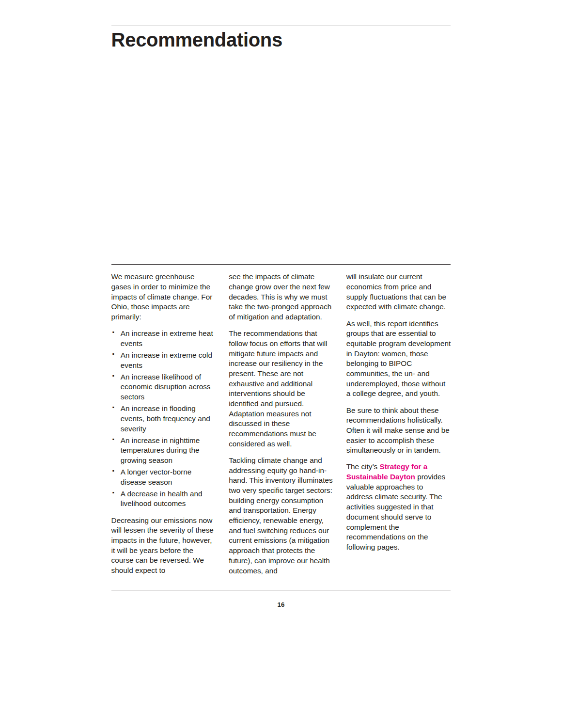Recommendations
We measure greenhouse gases in order to minimize the impacts of climate change. For Ohio, those impacts are primarily:
An increase in extreme heat events
An increase in extreme cold events
An increase likelihood of economic disruption across sectors
An increase in flooding events, both frequency and severity
An increase in nighttime temperatures during the growing season
A longer vector-borne disease season
A decrease in health and livelihood outcomes
Decreasing our emissions now will lessen the severity of these impacts in the future, however, it will be years before the course can be reversed. We should expect to
see the impacts of climate change grow over the next few decades. This is why we must take the two-pronged approach of mitigation and adaptation.
The recommendations that follow focus on efforts that will mitigate future impacts and increase our resiliency in the present. These are not exhaustive and additional interventions should be identified and pursued. Adaptation measures not discussed in these recommendations must be considered as well.
Tackling climate change and addressing equity go hand-in-hand. This inventory illuminates two very specific target sectors: building energy consumption and transportation. Energy efficiency, renewable energy, and fuel switching reduces our current emissions (a mitigation approach that protects the future), can improve our health outcomes, and
will insulate our current economics from price and supply fluctuations that can be expected with climate change.
As well, this report identifies groups that are essential to equitable program development in Dayton: women, those belonging to BIPOC communities, the un- and underemployed, those without a college degree, and youth.
Be sure to think about these recommendations holistically. Often it will make sense and be easier to accomplish these simultaneously or in tandem.
The city’s Strategy for a Sustainable Dayton provides valuable approaches to address climate security. The activities suggested in that document should serve to complement the recommendations on the following pages.
16